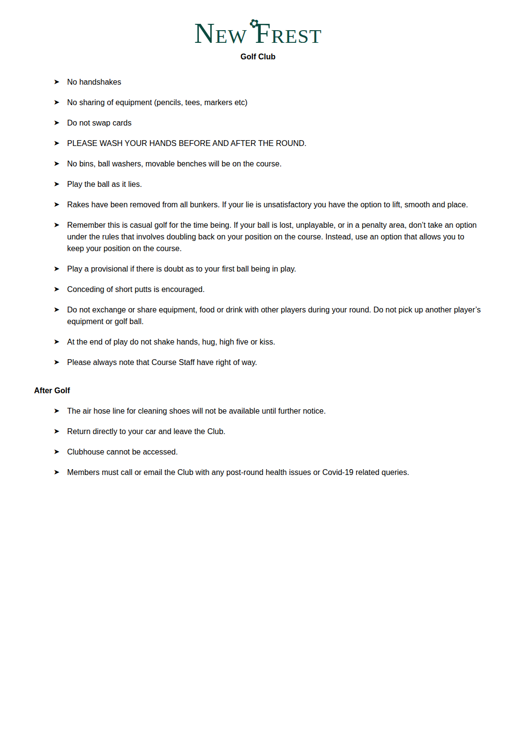New F✿rest
Golf Club
No handshakes
No sharing of equipment (pencils, tees, markers etc)
Do not swap cards
Please wash your hands before and after the round.
No bins, ball washers, movable benches will be on the course.
Play the ball as it lies.
Rakes have been removed from all bunkers. If your lie is unsatisfactory you have the option to lift, smooth and place.
Remember this is casual golf for the time being. If your ball is lost, unplayable, or in a penalty area, don’t take an option under the rules that involves doubling back on your position on the course. Instead, use an option that allows you to keep your position on the course.
Play a provisional if there is doubt as to your first ball being in play.
Conceding of short putts is encouraged.
Do not exchange or share equipment, food or drink with other players during your round. Do not pick up another player’s equipment or golf ball.
At the end of play do not shake hands, hug, high five or kiss.
Please always note that Course Staff have right of way.
After Golf
The air hose line for cleaning shoes will not be available until further notice.
Return directly to your car and leave the Club.
Clubhouse cannot be accessed.
Members must call or email the Club with any post-round health issues or Covid-19 related queries.